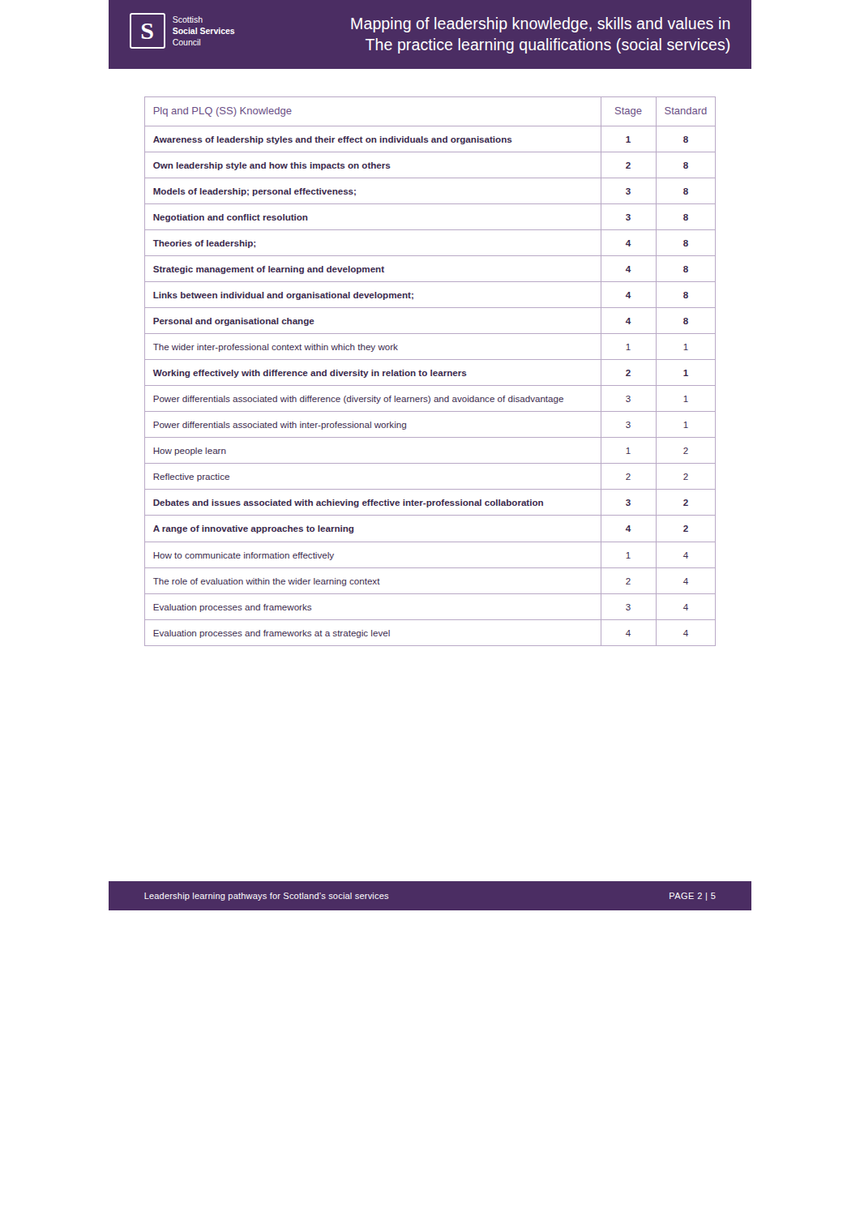Scottish
Social Services
Council
Mapping of leadership knowledge, skills and values in
The practice learning qualifications (social services)
| Plq and PLQ (SS) Knowledge | Stage | Standard |
| --- | --- | --- |
| Awareness of leadership styles and their effect on individuals and organisations | 1 | 8 |
| Own leadership style and how this impacts on others | 2 | 8 |
| Models of leadership; personal effectiveness; | 3 | 8 |
| Negotiation and conflict resolution | 3 | 8 |
| Theories of leadership; | 4 | 8 |
| Strategic management of learning and development | 4 | 8 |
| Links between individual and organisational development; | 4 | 8 |
| Personal and organisational change | 4 | 8 |
| The wider inter-professional context within which they work | 1 | 1 |
| Working effectively with difference and diversity in relation to learners | 2 | 1 |
| Power differentials associated with difference (diversity of learners) and avoidance of disadvantage | 3 | 1 |
| Power differentials associated with inter-professional working | 3 | 1 |
| How people learn | 1 | 2 |
| Reflective practice | 2 | 2 |
| Debates and issues associated with achieving effective inter-professional collaboration | 3 | 2 |
| A range of innovative approaches to learning | 4 | 2 |
| How to communicate information effectively | 1 | 4 |
| The role of evaluation within the wider learning context | 2 | 4 |
| Evaluation processes and frameworks | 3 | 4 |
| Evaluation processes and frameworks at a strategic level | 4 | 4 |
Leadership learning pathways for Scotland’s social services
PAGE 2 | 5